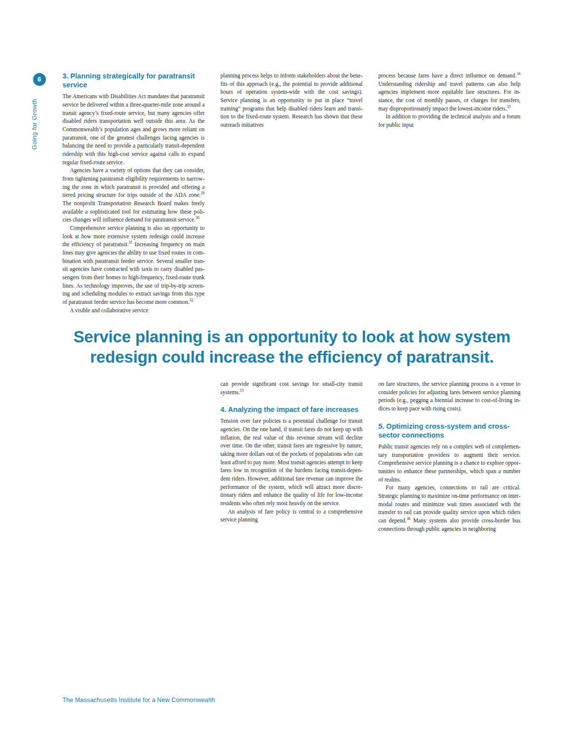6
Going for Growth
3. Planning strategically for paratransit service
The Americans with Disabilities Act mandates that paratransit service be delivered within a three-quarter-mile zone around a transit agency’s fixed-route service, but many agencies offer disabled riders transportation well outside this area. As the Commonwealth’s population ages and grows more reliant on paratransit, one of the greatest challenges facing agencies is balancing the need to provide a particularly transit-dependent ridership with this high-cost service against calls to expand regular fixed-route service.
Agencies have a variety of options that they can consider, from tightening paratransit eligibility requirements to narrowing the zone in which paratransit is provided and offering a tiered pricing structure for trips outside of the ADA zone.29 The nonprofit Transportation Research Board makes freely available a sophisticated tool for estimating how these policies changes will influence demand for paratransit service.30
Comprehensive service planning is also an opportunity to look at how more extensive system redesign could increase the efficiency of paratransit.31 Increasing frequency on main lines may give agencies the ability to use fixed routes in combination with paratransit feeder service. Several smaller transit agencies have contracted with taxis to carry disabled passengers from their homes to high-frequency, fixed-route trunk lines. As technology improves, the use of trip-by-trip screening and scheduling modules to extract savings from this type of paratransit feeder service has become more common.32
A visible and collaborative service
planning process helps to inform stakeholders about the benefits of this approach (e.g., the potential to provide additional hours of operation system-wide with the cost savings). Service planning is an opportunity to put in place “travel training” programs that help disabled riders learn and transition to the fixed-route system. Research has shown that these outreach initiatives
process because fares have a direct influence on demand.34 Understanding ridership and travel patterns can also help agencies implement more equitable fare structures. For instance, the cost of monthly passes, or charges for transfers, may disproportionately impact the lowest-income riders.35
In addition to providing the technical analysis and a forum for public input
Service planning is an opportunity to look at how system redesign could increase the efficiency of paratransit.
can provide significant cost savings for small-city transit systems.33
4. Analyzing the impact of fare increases
Tension over fare policies is a perennial challenge for transit agencies. On the one hand, if transit fares do not keep up with inflation, the real value of this revenue stream will decline over time. On the other, transit fares are regressive by nature, taking more dollars out of the pockets of populations who can least afford to pay more. Most transit agencies attempt to keep fares low in recognition of the burdens facing transit-dependent riders. However, additional fare revenue can improve the performance of the system, which will attract more discretionary riders and enhance the quality of life for low-income residents who often rely most heavily on the service.
An analysis of fare policy is central to a comprehensive service planning
on fare structures, the service planning process is a venue to consider policies for adjusting fares between service planning periods (e.g., pegging a biennial increase to cost-of-living indices to keep pace with rising costs).
5. Optimizing cross-system and cross-sector connections
Public transit agencies rely on a complex web of complementary transportation providers to augment their service. Comprehensive service planning is a chance to explore opportunities to enhance these partnerships, which span a number of realms.
For many agencies, connections to rail are critical. Strategic planning to maximize on-time performance on intermodal routes and minimize wait times associated with the transfer to rail can provide quality service upon which riders can depend.36 Many systems also provide cross-border bus connections through public agencies in neighboring
The Massachusetts Institute for a New Commonwealth